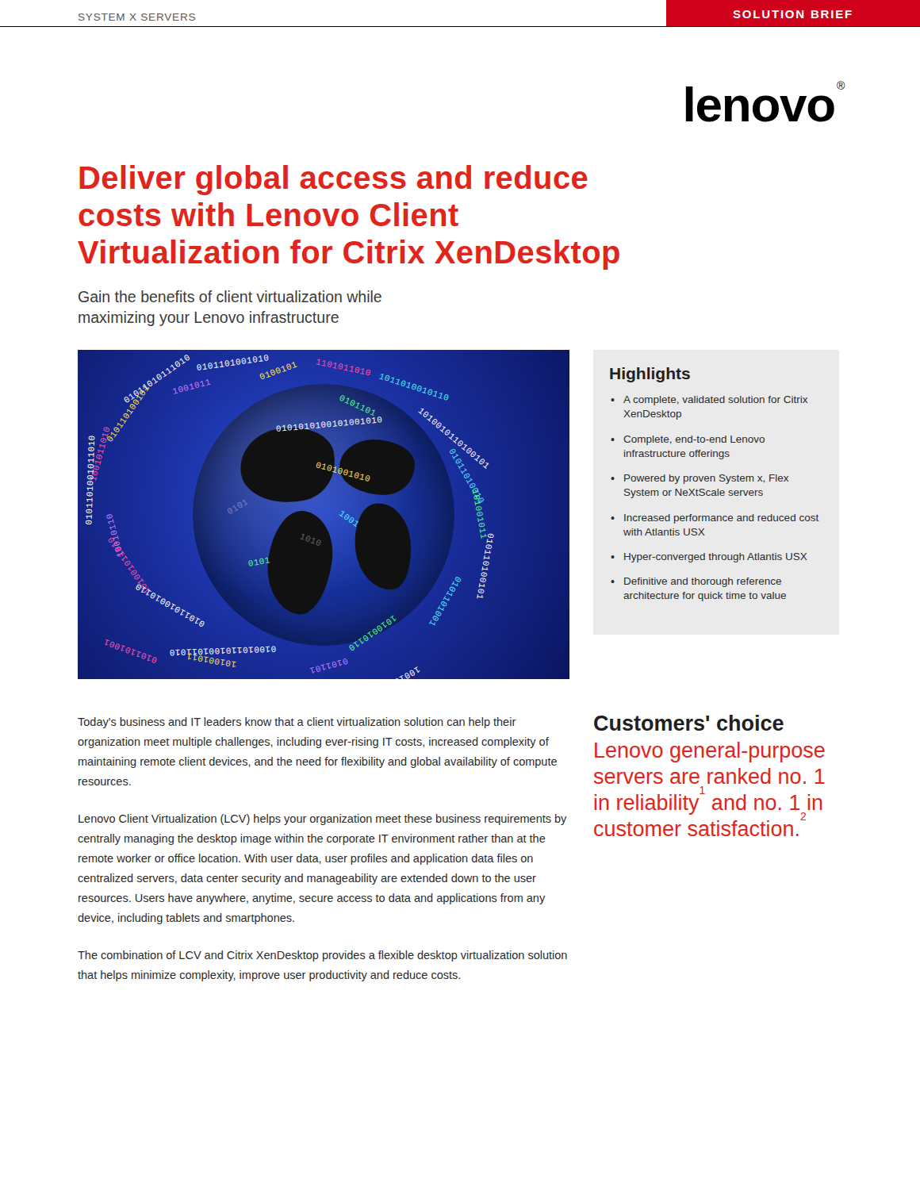System x Servers
Solution Brief
lenovo®
Deliver global access and reduce
costs with Lenovo Client
Virtualization for Citrix XenDesktop
Gain the benefits of client virtualization while
maximizing your Lenovo infrastructure
0101101001010 1101011010 0100101 1011010010110 01011010111010 1001011 0101101 1010010110100101 010110100101 1001011010 0101010100101001010 01011010010 101001011 0101101001011010 10010110 0101001010 010110100101 101001011010 0101101001 01011010010110 1010010110 0100101101001011010 101001011 0101101 1001011010 0101101001 0101 1010 0101 1001
Highlights
A complete, validated solution for Citrix XenDesktop
Complete, end-to-end Lenovo infrastructure offerings
Powered by proven System x, Flex System or NeXtScale servers
Increased performance and reduced cost with Atlantis USX
Hyper-converged through Atlantis USX
Definitive and thorough reference architecture for quick time to value
Today's business and IT leaders know that a client virtualization solution can help their organization meet multiple challenges, including ever-rising IT costs, increased complexity of maintaining remote client devices, and the need for flexibility and global availability of compute resources.
Lenovo Client Virtualization (LCV) helps your organization meet these business requirements by centrally managing the desktop image within the corporate IT environment rather than at the remote worker or office location. With user data, user profiles and application data files on centralized servers, data center security and manageability are extended down to the user resources. Users have anywhere, anytime, secure access to data and applications from any device, including tablets and smartphones.
The combination of LCV and Citrix XenDesktop provides a flexible desktop virtualization solution that helps minimize complexity, improve user productivity and reduce costs.
Customers' choice
Lenovo general-purpose servers are ranked no. 1 in reliability1 and no. 1 in customer satisfaction.2